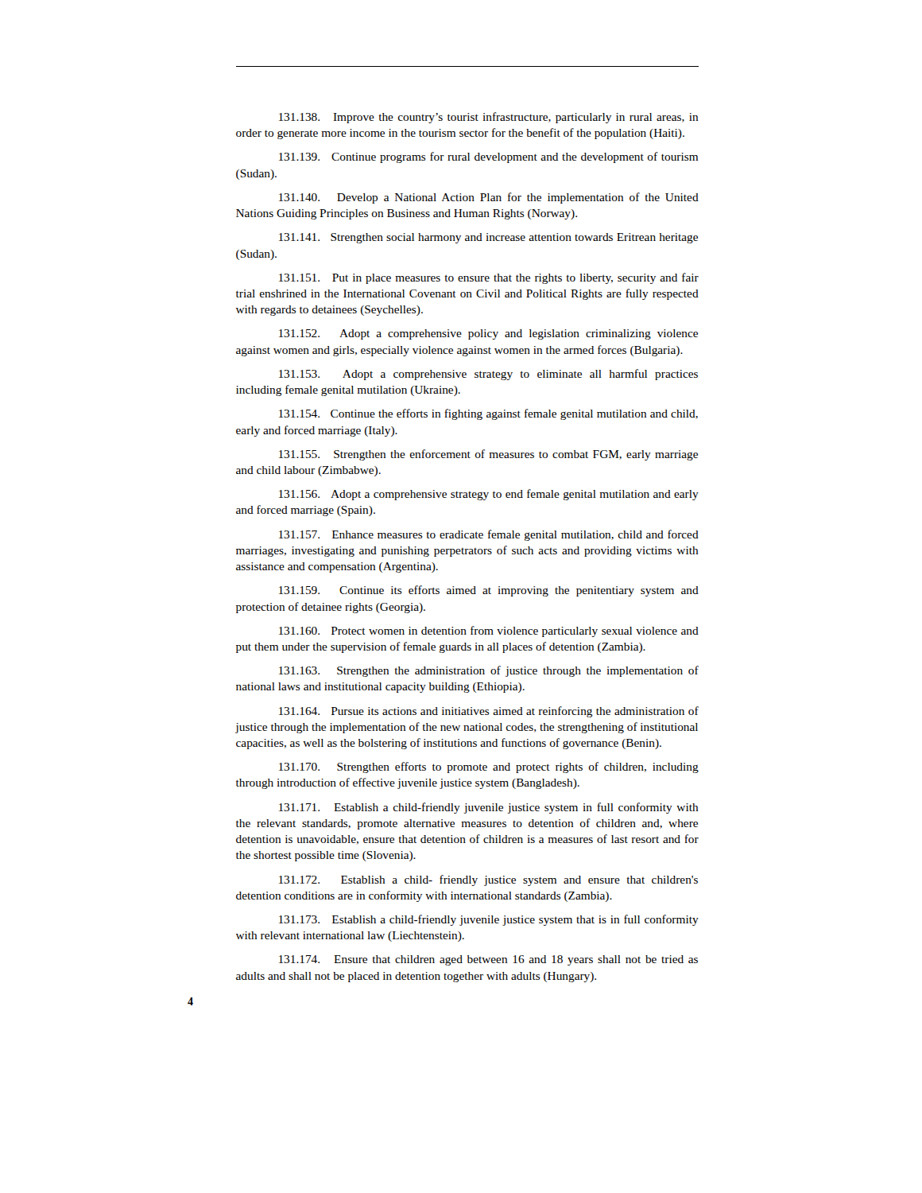131.138. Improve the country’s tourist infrastructure, particularly in rural areas, in order to generate more income in the tourism sector for the benefit of the population (Haiti).
131.139. Continue programs for rural development and the development of tourism (Sudan).
131.140. Develop a National Action Plan for the implementation of the United Nations Guiding Principles on Business and Human Rights (Norway).
131.141. Strengthen social harmony and increase attention towards Eritrean heritage (Sudan).
131.151. Put in place measures to ensure that the rights to liberty, security and fair trial enshrined in the International Covenant on Civil and Political Rights are fully respected with regards to detainees (Seychelles).
131.152. Adopt a comprehensive policy and legislation criminalizing violence against women and girls, especially violence against women in the armed forces (Bulgaria).
131.153. Adopt a comprehensive strategy to eliminate all harmful practices including female genital mutilation (Ukraine).
131.154. Continue the efforts in fighting against female genital mutilation and child, early and forced marriage (Italy).
131.155. Strengthen the enforcement of measures to combat FGM, early marriage and child labour (Zimbabwe).
131.156. Adopt a comprehensive strategy to end female genital mutilation and early and forced marriage (Spain).
131.157. Enhance measures to eradicate female genital mutilation, child and forced marriages, investigating and punishing perpetrators of such acts and providing victims with assistance and compensation (Argentina).
131.159. Continue its efforts aimed at improving the penitentiary system and protection of detainee rights (Georgia).
131.160. Protect women in detention from violence particularly sexual violence and put them under the supervision of female guards in all places of detention (Zambia).
131.163. Strengthen the administration of justice through the implementation of national laws and institutional capacity building (Ethiopia).
131.164. Pursue its actions and initiatives aimed at reinforcing the administration of justice through the implementation of the new national codes, the strengthening of institutional capacities, as well as the bolstering of institutions and functions of governance (Benin).
131.170. Strengthen efforts to promote and protect rights of children, including through introduction of effective juvenile justice system (Bangladesh).
131.171. Establish a child-friendly juvenile justice system in full conformity with the relevant standards, promote alternative measures to detention of children and, where detention is unavoidable, ensure that detention of children is a measures of last resort and for the shortest possible time (Slovenia).
131.172. Establish a child- friendly justice system and ensure that children's detention conditions are in conformity with international standards (Zambia).
131.173. Establish a child-friendly juvenile justice system that is in full conformity with relevant international law (Liechtenstein).
131.174. Ensure that children aged between 16 and 18 years shall not be tried as adults and shall not be placed in detention together with adults (Hungary).
4